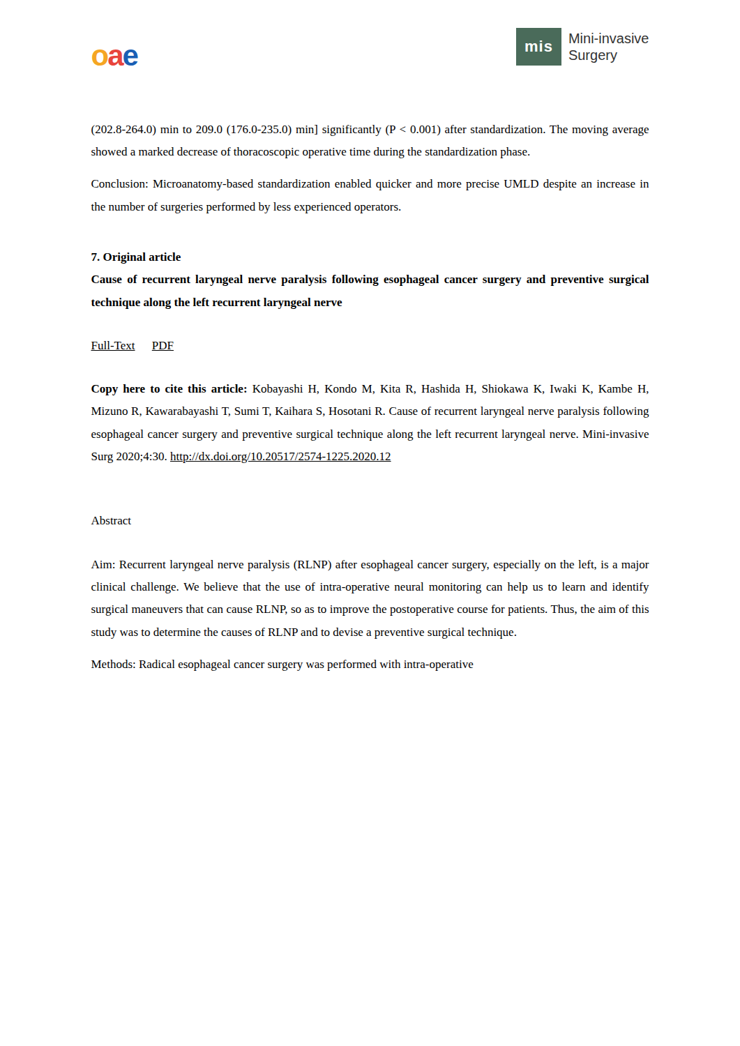oae
mis
Mini-invasive
Surgery
(202.8-264.0) min to 209.0 (176.0-235.0) min] significantly (P < 0.001) after standardization. The moving average showed a marked decrease of thoracoscopic operative time during the standardization phase.
Conclusion: Microanatomy-based standardization enabled quicker and more precise UMLD despite an increase in the number of surgeries performed by less experienced operators.
7. Original article
Cause of recurrent laryngeal nerve paralysis following esophageal cancer surgery and preventive surgical technique along the left recurrent laryngeal nerve
Full-Text PDF
Copy here to cite this article: Kobayashi H, Kondo M, Kita R, Hashida H, Shiokawa K, Iwaki K, Kambe H, Mizuno R, Kawarabayashi T, Sumi T, Kaihara S, Hosotani R. Cause of recurrent laryngeal nerve paralysis following esophageal cancer surgery and preventive surgical technique along the left recurrent laryngeal nerve. Mini-invasive Surg 2020;4:30. http://dx.doi.org/10.20517/2574-1225.2020.12
Abstract
Aim: Recurrent laryngeal nerve paralysis (RLNP) after esophageal cancer surgery, especially on the left, is a major clinical challenge. We believe that the use of intra-operative neural monitoring can help us to learn and identify surgical maneuvers that can cause RLNP, so as to improve the postoperative course for patients. Thus, the aim of this study was to determine the causes of RLNP and to devise a preventive surgical technique.
Methods: Radical esophageal cancer surgery was performed with intra-operative